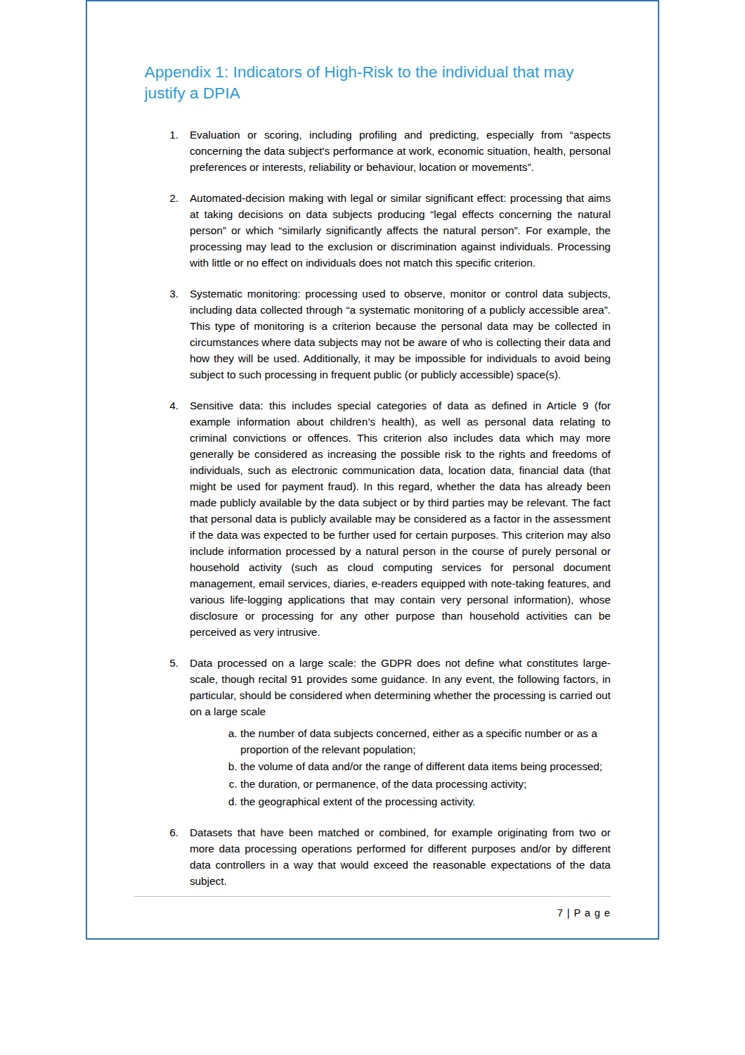Appendix 1: Indicators of High-Risk to the individual that may justify a DPIA
Evaluation or scoring, including profiling and predicting, especially from “aspects concerning the data subject's performance at work, economic situation, health, personal preferences or interests, reliability or behaviour, location or movements”.
Automated-decision making with legal or similar significant effect: processing that aims at taking decisions on data subjects producing “legal effects concerning the natural person” or which “similarly significantly affects the natural person”. For example, the processing may lead to the exclusion or discrimination against individuals. Processing with little or no effect on individuals does not match this specific criterion.
Systematic monitoring: processing used to observe, monitor or control data subjects, including data collected through “a systematic monitoring of a publicly accessible area”. This type of monitoring is a criterion because the personal data may be collected in circumstances where data subjects may not be aware of who is collecting their data and how they will be used. Additionally, it may be impossible for individuals to avoid being subject to such processing in frequent public (or publicly accessible) space(s).
Sensitive data: this includes special categories of data as defined in Article 9 (for example information about children’s health), as well as personal data relating to criminal convictions or offences. This criterion also includes data which may more generally be considered as increasing the possible risk to the rights and freedoms of individuals, such as electronic communication data, location data, financial data (that might be used for payment fraud). In this regard, whether the data has already been made publicly available by the data subject or by third parties may be relevant. The fact that personal data is publicly available may be considered as a factor in the assessment if the data was expected to be further used for certain purposes. This criterion may also include information processed by a natural person in the course of purely personal or household activity (such as cloud computing services for personal document management, email services, diaries, e-readers equipped with note-taking features, and various life-logging applications that may contain very personal information), whose disclosure or processing for any other purpose than household activities can be perceived as very intrusive.
Data processed on a large scale: the GDPR does not define what constitutes large-scale, though recital 91 provides some guidance. In any event, the following factors, in particular, should be considered when determining whether the processing is carried out on a large scale
the number of data subjects concerned, either as a specific number or as a proportion of the relevant population;
the volume of data and/or the range of different data items being processed;
the duration, or permanence, of the data processing activity;
the geographical extent of the processing activity.
Datasets that have been matched or combined, for example originating from two or more data processing operations performed for different purposes and/or by different data controllers in a way that would exceed the reasonable expectations of the data subject.
7 | P a g e